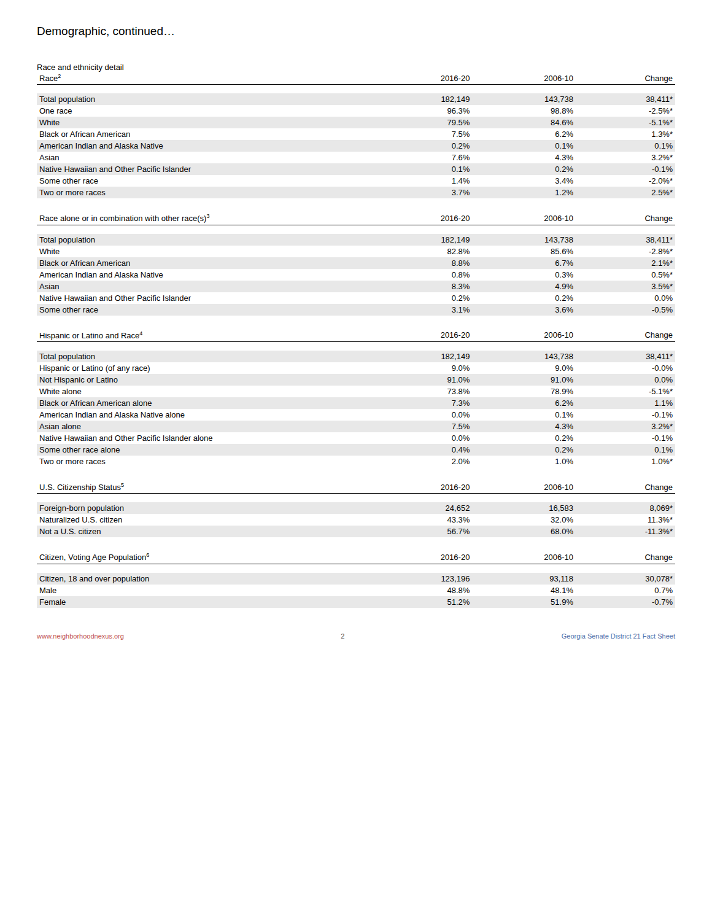Demographic, continued…
Race and ethnicity detail
| Race 2 | 2016-20 | 2006-10 | Change |
| --- | --- | --- | --- |
| Total population | 182,149 | 143,738 | 38,411* |
| One race | 96.3% | 98.8% | -2.5%* |
| White | 79.5% | 84.6% | -5.1%* |
| Black or African American | 7.5% | 6.2% | 1.3%* |
| American Indian and Alaska Native | 0.2% | 0.1% | 0.1% |
| Asian | 7.6% | 4.3% | 3.2%* |
| Native Hawaiian and Other Pacific Islander | 0.1% | 0.2% | -0.1% |
| Some other race | 1.4% | 3.4% | -2.0%* |
| Two or more races | 3.7% | 1.2% | 2.5%* |
| Race alone or in combination with other race(s) 3 | 2016-20 | 2006-10 | Change |
| --- | --- | --- | --- |
| Total population | 182,149 | 143,738 | 38,411* |
| White | 82.8% | 85.6% | -2.8%* |
| Black or African American | 8.8% | 6.7% | 2.1%* |
| American Indian and Alaska Native | 0.8% | 0.3% | 0.5%* |
| Asian | 8.3% | 4.9% | 3.5%* |
| Native Hawaiian and Other Pacific Islander | 0.2% | 0.2% | 0.0% |
| Some other race | 3.1% | 3.6% | -0.5% |
| Hispanic or Latino and Race 4 | 2016-20 | 2006-10 | Change |
| --- | --- | --- | --- |
| Total population | 182,149 | 143,738 | 38,411* |
| Hispanic or Latino (of any race) | 9.0% | 9.0% | -0.0% |
| Not Hispanic or Latino | 91.0% | 91.0% | 0.0% |
| White alone | 73.8% | 78.9% | -5.1%* |
| Black or African American alone | 7.3% | 6.2% | 1.1% |
| American Indian and Alaska Native alone | 0.0% | 0.1% | -0.1% |
| Asian alone | 7.5% | 4.3% | 3.2%* |
| Native Hawaiian and Other Pacific Islander alone | 0.0% | 0.2% | -0.1% |
| Some other race alone | 0.4% | 0.2% | 0.1% |
| Two or more races | 2.0% | 1.0% | 1.0%* |
| U.S. Citizenship Status 5 | 2016-20 | 2006-10 | Change |
| --- | --- | --- | --- |
| Foreign-born population | 24,652 | 16,583 | 8,069* |
| Naturalized U.S. citizen | 43.3% | 32.0% | 11.3%* |
| Not a U.S. citizen | 56.7% | 68.0% | -11.3%* |
| Citizen, Voting Age Population 6 | 2016-20 | 2006-10 | Change |
| --- | --- | --- | --- |
| Citizen, 18 and over population | 123,196 | 93,118 | 30,078* |
| Male | 48.8% | 48.1% | 0.7% |
| Female | 51.2% | 51.9% | -0.7% |
www.neighborhoodnexus.org
2
Georgia Senate District 21 Fact Sheet